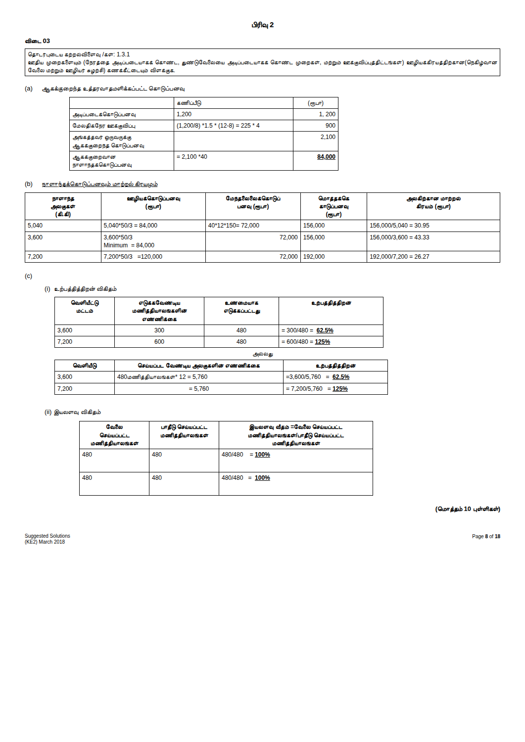பிரிவு 2
விடை 03
தொடர்புடைய கற்றல்விளைவு /கள்: 1.3.1
ஊதிய முறைகளையும் (நேரத்தை அடிப்படையாகக் கொண்ட, துண்டுவேலையை அடிப்படையாகக் கொண்ட முறைகள், மற்றும் ஊக்குவிப்புத்திட்டங்கள்) ஊழியக்கிரயத்திற்கான(நெகிழ்வான வேலை மற்றும் ஊழியர் சுழற்சி) கணக்கீட்டையும் விளக்குக.
(a) ஆகக்குறைந்த உத்தரவாதமளிக்கப்பட்ட கொடுப்பனவு
| | கணிப்பீடு | (ரூபா) |
| அடிப்படைக்கொடுப்பனவு | 1,200 | 1, 200 |
| மேலதிகநேர ஊக்குவிப்பு | (1,200/8) *1.5 * (12-8) = 225 * 4 | 900 |
| அங்கத்தவர் ஒருவருக்கு ஆகக்குறைந்த கொடுப்பனவு | | 2,100 |
| ஆகக்குறைவான நாளாந்தக்கொடுப்பனவு | = 2,100 *40 | 84,000 |
(b) நாளாந்தக்கொடுப்பனவும் மாற்றல் கிரயமும்
| நாளாந்த அலகுகள் (கி.கி) | ஊழியக்கொடுப்பனவு (ரூபா) | மேந்தலைலைக்கொடுப் பனவு (ரூபா) | மொத்தக்கெ காடுப்பனவு (ரூபா) | அலகிற்கான மாற்றல் கிரயம் (ரூபா) |
| --- | --- | --- | --- | --- |
| 5,040 | 5,040*50/3 = 84,000 | 40*12*150= 72,000 | 156,000 | 156,000/5,040 = 30.95 |
| 3,600 | 3,600*50/3 Minimum = 84,000 | 72,000 | 156,000 | 156,000/3,600 = 43.33 |
| 7,200 | 7,200*50/3 =120,000 | 72,000 | 192,000 | 192,000/7,200 = 26.27 |
(c)
(i) உற்பத்தித்திறன் விகிதம்
| வெளியீட்டு மட்டம் | எடுக்கவேண்டிய மணித்தியாலங்களின் எண்ணிக்கை | உண்மையாக எடுக்கப்பட்டது | உற்பத்தித்திறன் |
| --- | --- | --- | --- |
| 3,600 | 300 | 480 | = 300/480 = 62.5% |
| 7,200 | 600 | 480 | = 600/480 = 125% |
அல்லது
| வெளியீடு | செய்யப்பட வேண்டிய அலகுகளின் எண்ணிக்கை | உற்பத்தித்திறன் |
| --- | --- | --- |
| 3,600 | 480மணித்தியாலங்கள்* 12 = 5,760 | =3,600/5,760 = 62.5% |
| 7,200 | = 5,760 | = 7,200/5,760 = 125% |
(ii) இயலளவு விகிதம்
| வேலை செய்யப்பட்ட மணித்தியாலங்கள் | பாதீடு செய்யப்பட்ட மணித்தியாலங்கள் | இயலளவு வீதம் =வேலை செய்யப்பட்ட மணித்தியாலங்கள்/பாதீடு செய்யப்பட்ட மணித்தியாலங்கள் |
| --- | --- | --- |
| 480 | 480 | 480/480 = 100% |
| 480 | 480 | 480/480 = 100% |
(மொத்தம் 10 புள்ளிகள்)
Suggested Solutions
(KE2) March 2018
Page 8 of 18